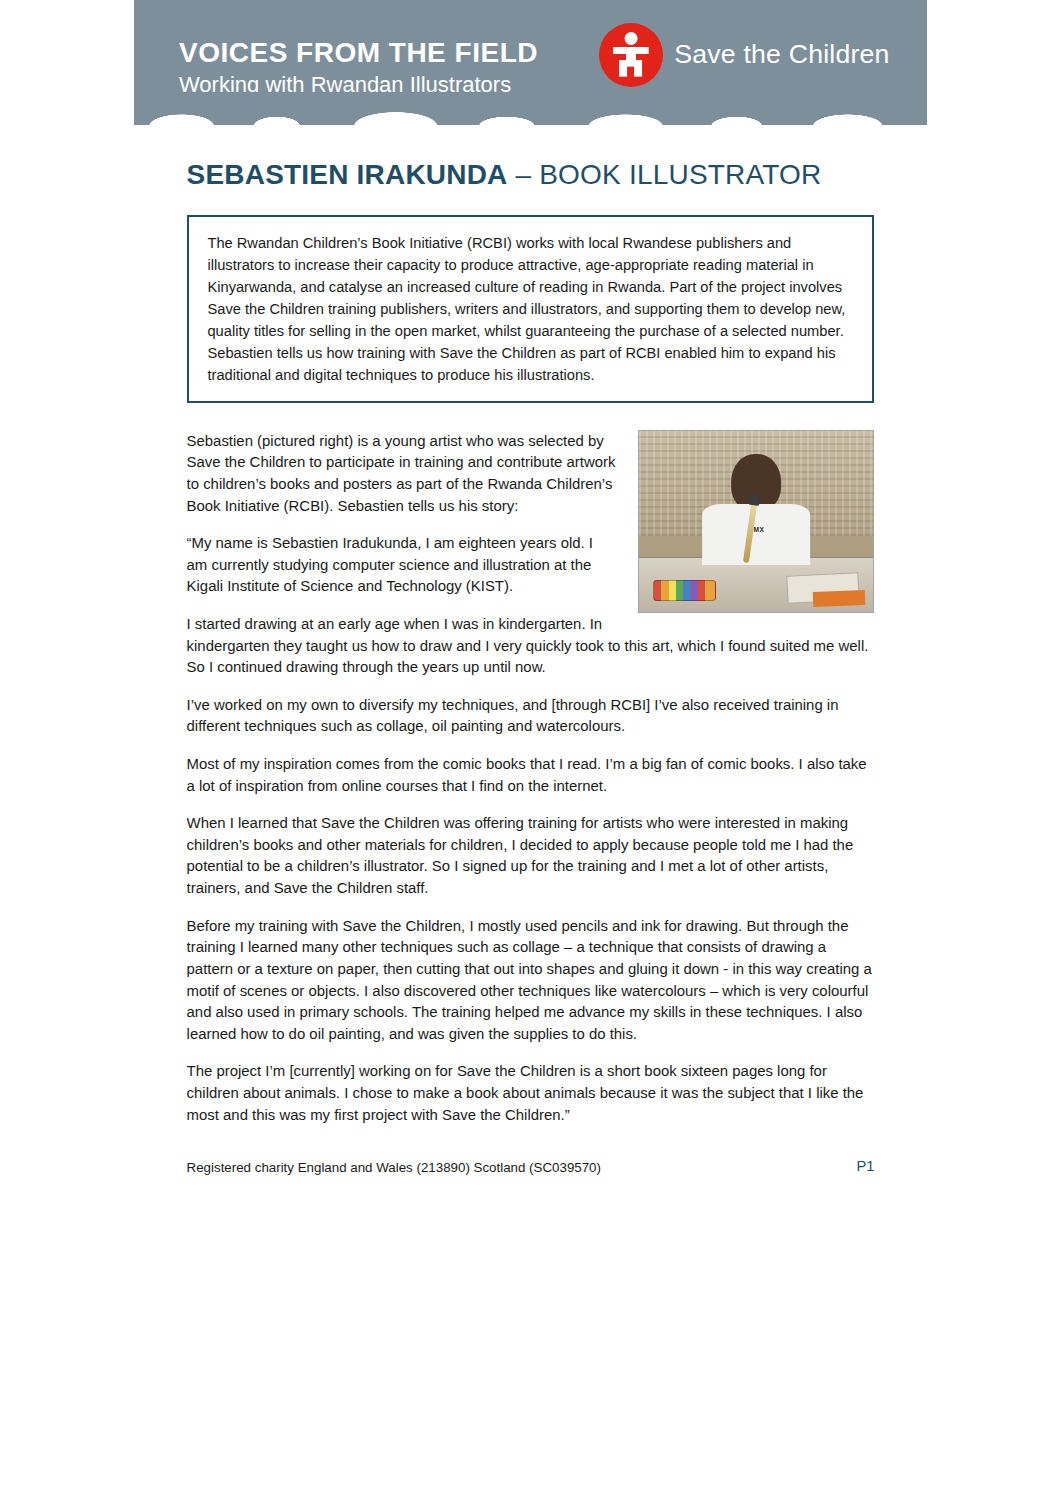Save the Children
Voices from the Field
Working with Rwandan Illustrators
SEBASTIEN IRAKUNDA – BOOK ILLUSTRATOR
The Rwandan Children’s Book Initiative (RCBI) works with local Rwandese publishers and illustrators to increase their capacity to produce attractive, age-appropriate reading material in Kinyarwanda, and catalyse an increased culture of reading in Rwanda. Part of the project involves Save the Children training publishers, writers and illustrators, and supporting them to develop new, quality titles for selling in the open market, whilst guaranteeing the purchase of a selected number. Sebastien tells us how training with Save the Children as part of RCBI enabled him to expand his traditional and digital techniques to produce his illustrations.
Sebastien (pictured right) is a young artist who was selected by Save the Children to participate in training and contribute artwork to children’s books and posters as part of the Rwanda Children’s Book Initiative (RCBI). Sebastien tells us his story:
“My name is Sebastien Iradukunda, I am eighteen years old. I am currently studying computer science and illustration at the Kigali Institute of Science and Technology (KIST).
I started drawing at an early age when I was in kindergarten. In kindergarten they taught us how to draw and I very quickly took to this art, which I found suited me well. So I continued drawing through the years up until now.
I’ve worked on my own to diversify my techniques, and [through RCBI] I’ve also received training in different techniques such as collage, oil painting and watercolours.
Most of my inspiration comes from the comic books that I read. I’m a big fan of comic books. I also take a lot of inspiration from online courses that I find on the internet.
When I learned that Save the Children was offering training for artists who were interested in making children’s books and other materials for children, I decided to apply because people told me I had the potential to be a children’s illustrator. So I signed up for the training and I met a lot of other artists, trainers, and Save the Children staff.
Before my training with Save the Children, I mostly used pencils and ink for drawing. But through the training I learned many other techniques such as collage – a technique that consists of drawing a pattern or a texture on paper, then cutting that out into shapes and gluing it down - in this way creating a motif of scenes or objects. I also discovered other techniques like watercolours – which is very colourful and also used in primary schools. The training helped me advance my skills in these techniques. I also learned how to do oil painting, and was given the supplies to do this.
The project I’m [currently] working on for Save the Children is a short book sixteen pages long for children about animals. I chose to make a book about animals because it was the subject that I like the most and this was my first project with Save the Children.”
Registered charity England and Wales (213890) Scotland (SC039570)
P1